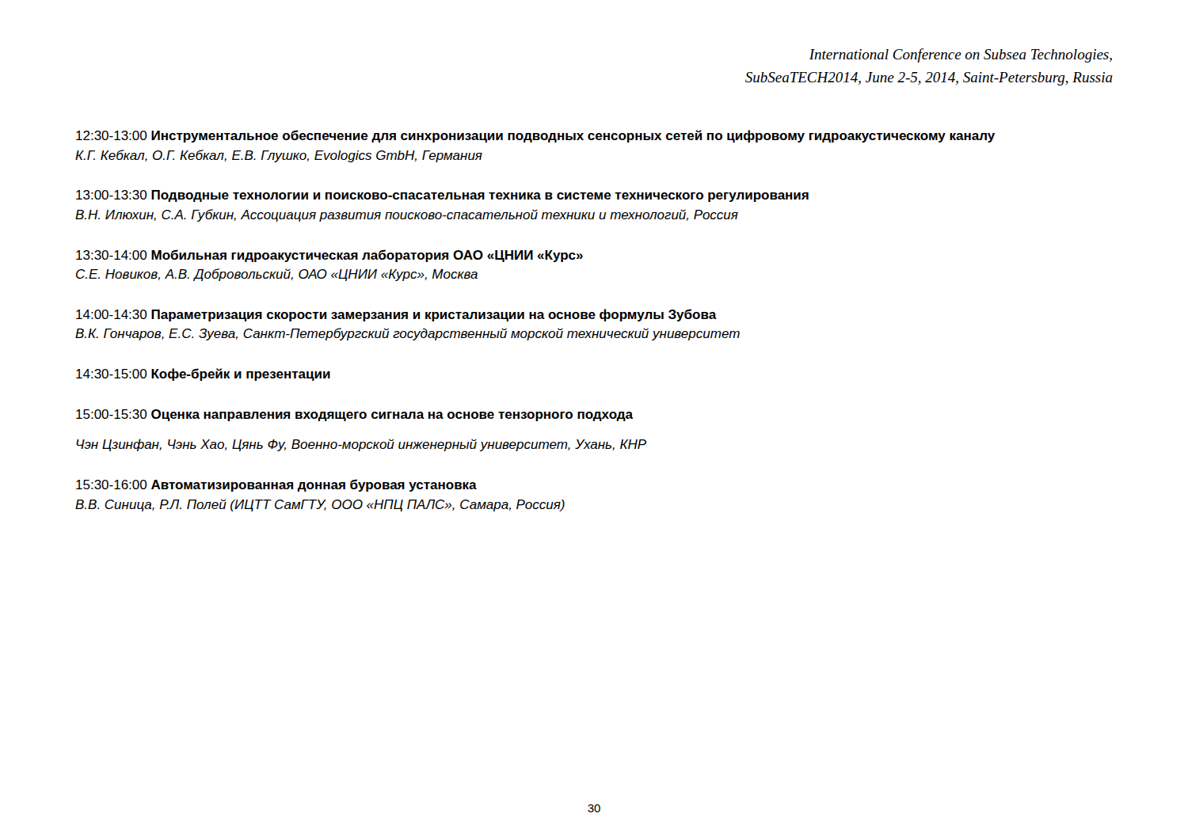International Conference on Subsea Technologies,
SubSeaTECH2014, June 2-5, 2014, Saint-Petersburg, Russia
12:30-13:00 Инструментальное обеспечение для синхронизации подводных сенсорных сетей по цифровому гидроакустическому каналу
К.Г. Кебкал, О.Г. Кебкал, Е.В. Глушко, Evologics GmbH, Германия
13:00-13:30 Подводные технологии и поисково-спасательная техника в системе технического регулирования
В.Н. Илюхин, С.А. Губкин, Ассоциация развития поисково-спасательной техники и технологий, Россия
13:30-14:00 Мобильная гидроакустическая лаборатория ОАО «ЦНИИ «Курс»
С.Е. Новиков, А.В. Добровольский, ОАО «ЦНИИ «Курс», Москва
14:00-14:30 Параметризация скорости замерзания и кристализации на основе формулы Зубова
В.К. Гончаров, Е.С. Зуева, Санкт-Петербургский государственный морской технический университет
14:30-15:00 Кофе-брейк и презентации
15:00-15:30 Оценка направления входящего сигнала на основе тензорного подхода
Чэн Цзинфан, Чэнь Хао, Цянь Фу, Военно-морской инженерный университет, Ухань, КНР
15:30-16:00 Автоматизированная донная буровая установка
В.В. Синица, Р.Л. Полей (ИЦТТ СамГТУ, ООО «НПЦ ПАЛС», Самара, Россия)
30